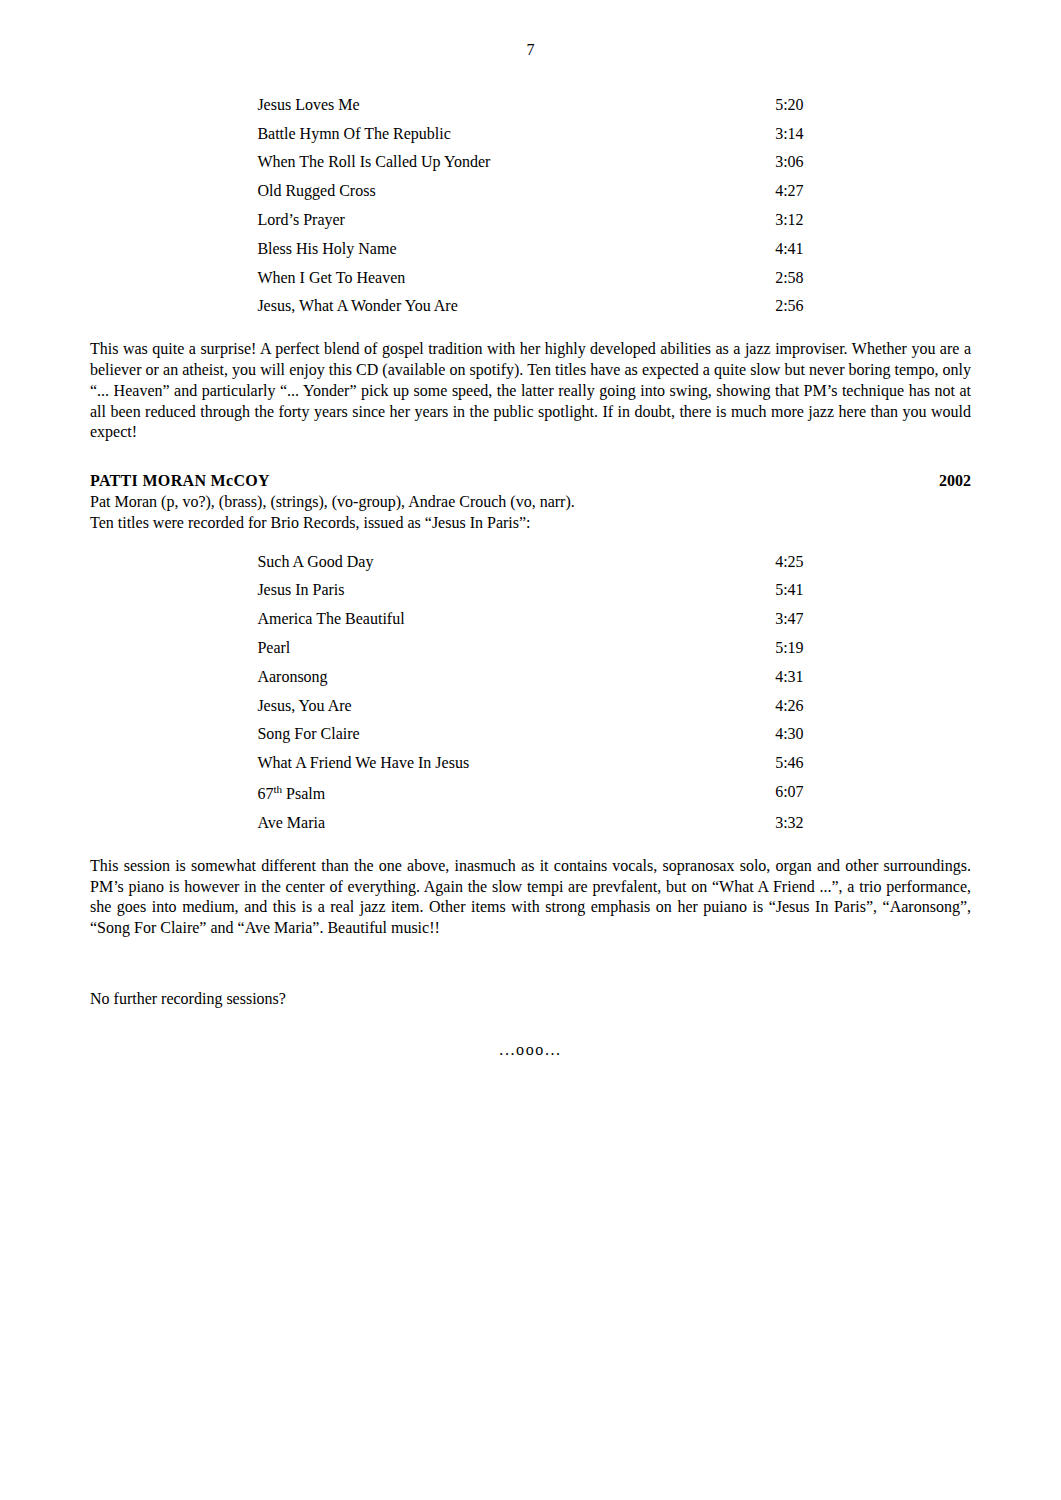7
| Jesus Loves Me | 5:20 |
| Battle Hymn Of The Republic | 3:14 |
| When The Roll Is Called Up Yonder | 3:06 |
| Old Rugged Cross | 4:27 |
| Lord’s Prayer | 3:12 |
| Bless His Holy Name | 4:41 |
| When I Get To Heaven | 2:58 |
| Jesus, What A Wonder You Are | 2:56 |
This was quite a surprise! A perfect blend of gospel tradition with her highly developed abilities as a jazz improviser. Whether you are a believer or an atheist, you will enjoy this CD (available on spotify). Ten titles have as expected a quite slow but never boring tempo, only “... Heaven” and particularly “... Yonder” pick up some speed, the latter really going into swing, showing that PM’s technique has not at all been reduced through the forty years since her years in the public spotlight. If in doubt, there is much more jazz here than you would expect!
PATTI MORAN McCOY 2002
Pat Moran (p, vo?), (brass), (strings), (vo-group), Andrae Crouch (vo, narr).
Ten titles were recorded for Brio Records, issued as “Jesus In Paris”:
| Such A Good Day | 4:25 |
| Jesus In Paris | 5:41 |
| America The Beautiful | 3:47 |
| Pearl | 5:19 |
| Aaronsong | 4:31 |
| Jesus, You Are | 4:26 |
| Song For Claire | 4:30 |
| What A Friend We Have In Jesus | 5:46 |
| 67 th Psalm | 6:07 |
| Ave Maria | 3:32 |
This session is somewhat different than the one above, inasmuch as it contains vocals, sopranosax solo, organ and other surroundings. PM’s piano is however in the center of everything. Again the slow tempi are prevfalent, but on “What A Friend ...”, a trio performance, she goes into medium, and this is a real jazz item. Other items with strong emphasis on her puiano is “Jesus In Paris”, “Aaronsong”, “Song For Claire” and “Ave Maria”. Beautiful music!!
No further recording sessions?
...ooo...